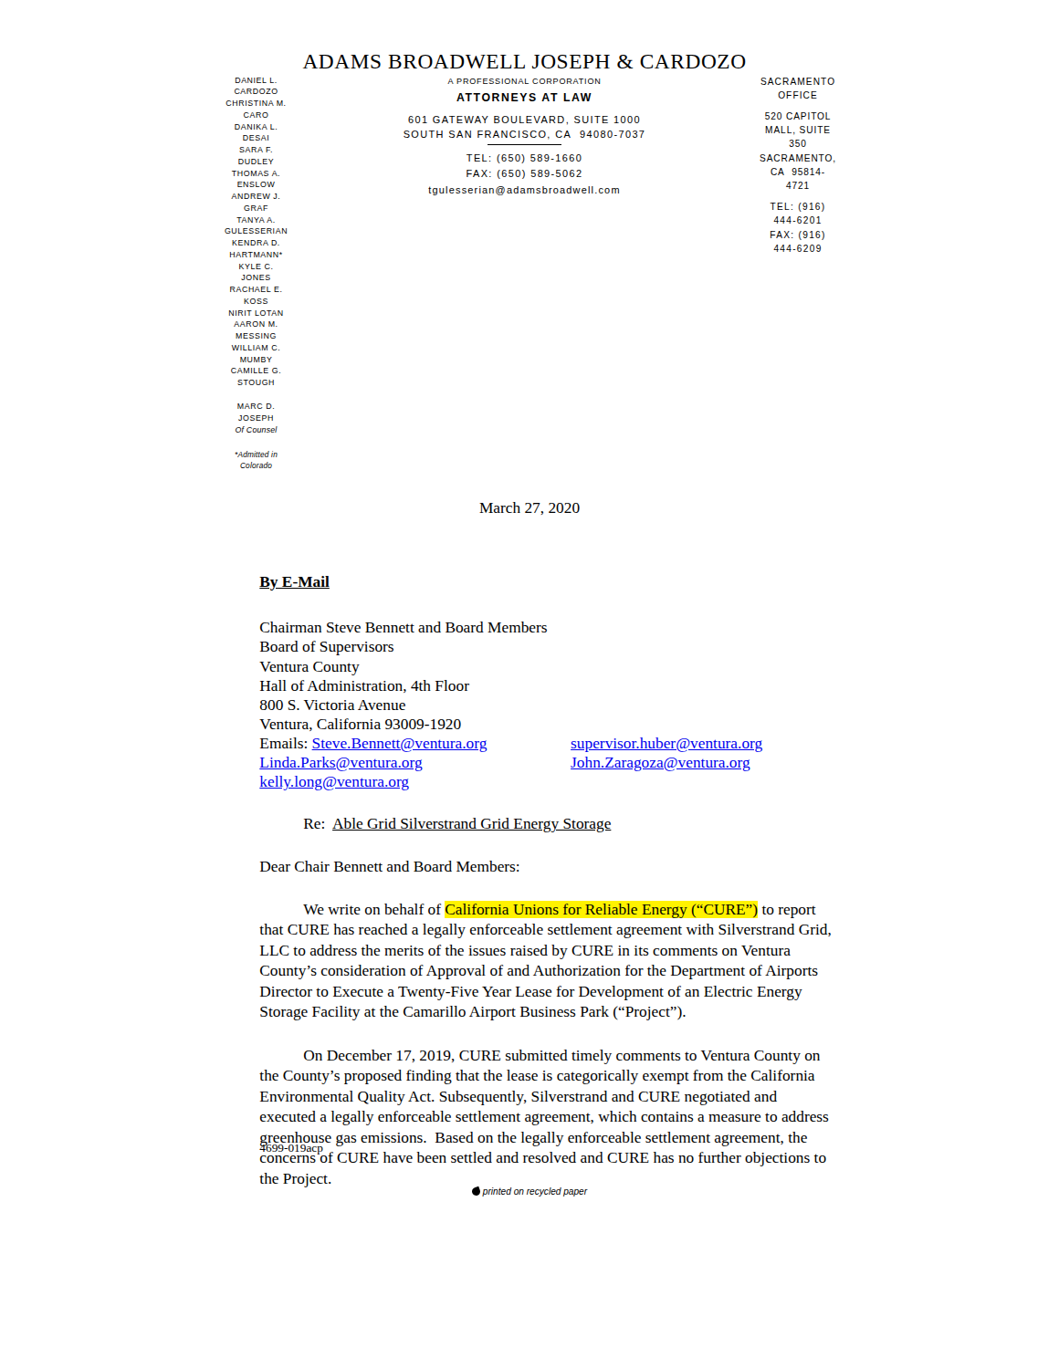DANIEL L. CARDOZO
CHRISTINA M. CARO
DANIKA L. DESAI
SARA F. DUDLEY
THOMAS A. ENSLOW
ANDREW J. GRAF
TANYA A. GULESSERIAN
KENDRA D. HARTMANN*
KYLE C. JONES
RACHAEL E. KOSS
NIRIT LOTAN
AARON M. MESSING
WILLIAM C. MUMBY
CAMILLE G. STOUGH
MARC D. JOSEPH
Of Counsel
*Admitted in Colorado
ADAMS BROADWELL JOSEPH & CARDOZO
A PROFESSIONAL CORPORATION
ATTORNEYS AT LAW
601 GATEWAY BOULEVARD, SUITE 1000
SOUTH SAN FRANCISCO, CA 94080-7037
TEL: (650) 589-1660
FAX: (650) 589-5062
tgulesserian@adamsbroadwell.com
SACRAMENTO OFFICE
520 CAPITOL MALL, SUITE 350
SACRAMENTO, CA 95814-4721
TEL: (916) 444-6201
FAX: (916) 444-6209
March 27, 2020
By E-Mail
Chairman Steve Bennett and Board Members
Board of Supervisors
Ventura County
Hall of Administration, 4th Floor
800 S. Victoria Avenue
Ventura, California 93009-1920
| Emails: Steve.Bennett@ventura.org | supervisor.huber@ventura.org |
| Linda.Parks@ventura.org | John.Zaragoza@ventura.org |
| kelly.long@ventura.org | |
Re: Able Grid Silverstrand Grid Energy Storage
Dear Chair Bennett and Board Members:
We write on behalf of California Unions for Reliable Energy (“CURE”) to report that CURE has reached a legally enforceable settlement agreement with Silverstrand Grid, LLC to address the merits of the issues raised by CURE in its comments on Ventura County’s consideration of Approval of and Authorization for the Department of Airports Director to Execute a Twenty-Five Year Lease for Development of an Electric Energy Storage Facility at the Camarillo Airport Business Park (“Project”).
On December 17, 2019, CURE submitted timely comments to Ventura County on the County’s proposed finding that the lease is categorically exempt from the California Environmental Quality Act. Subsequently, Silverstrand and CURE negotiated and executed a legally enforceable settlement agreement, which contains a measure to address greenhouse gas emissions. Based on the legally enforceable settlement agreement, the concerns of CURE have been settled and resolved and CURE has no further objections to the Project.
4699-019acp
printed on recycled paper